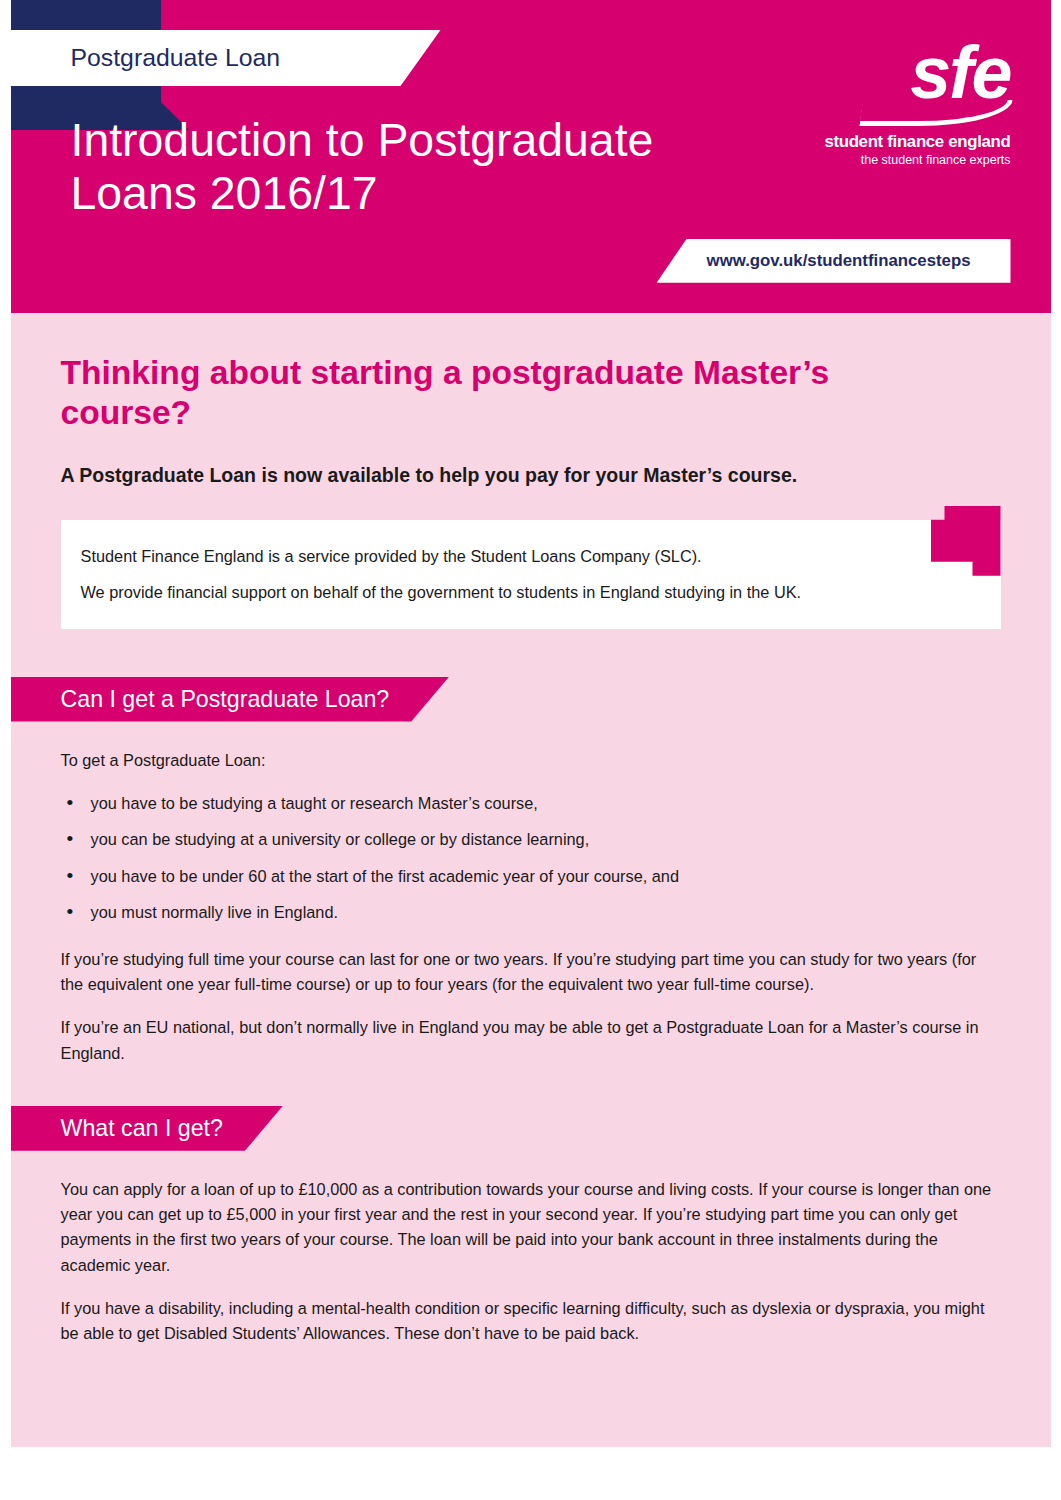sfe
student finance england
the student finance experts
Postgraduate Loan
Introduction to Postgraduate Loans 2016/17
www.gov.uk/studentfinancesteps
Thinking about starting a postgraduate Master’s course?
A Postgraduate Loan is now available to help you pay for your Master’s course.
Student Finance England is a service provided by the Student Loans Company (SLC).
We provide financial support on behalf of the government to students in England studying in the UK.
Can I get a Postgraduate Loan?
To get a Postgraduate Loan:
you have to be studying a taught or research Master’s course,
you can be studying at a university or college or by distance learning,
you have to be under 60 at the start of the first academic year of your course, and
you must normally live in England.
If you’re studying full time your course can last for one or two years. If you’re studying part time you can study for two years (for the equivalent one year full-time course) or up to four years (for the equivalent two year full-time course).
If you’re an EU national, but don’t normally live in England you may be able to get a Postgraduate Loan for a Master’s course in England.
What can I get?
You can apply for a loan of up to £10,000 as a contribution towards your course and living costs. If your course is longer than one year you can get up to £5,000 in your first year and the rest in your second year. If you’re studying part time you can only get payments in the first two years of your course. The loan will be paid into your bank account in three instalments during the academic year.
If you have a disability, including a mental-health condition or specific learning difficulty, such as dyslexia or dyspraxia, you might be able to get Disabled Students’ Allowances. These don’t have to be paid back.